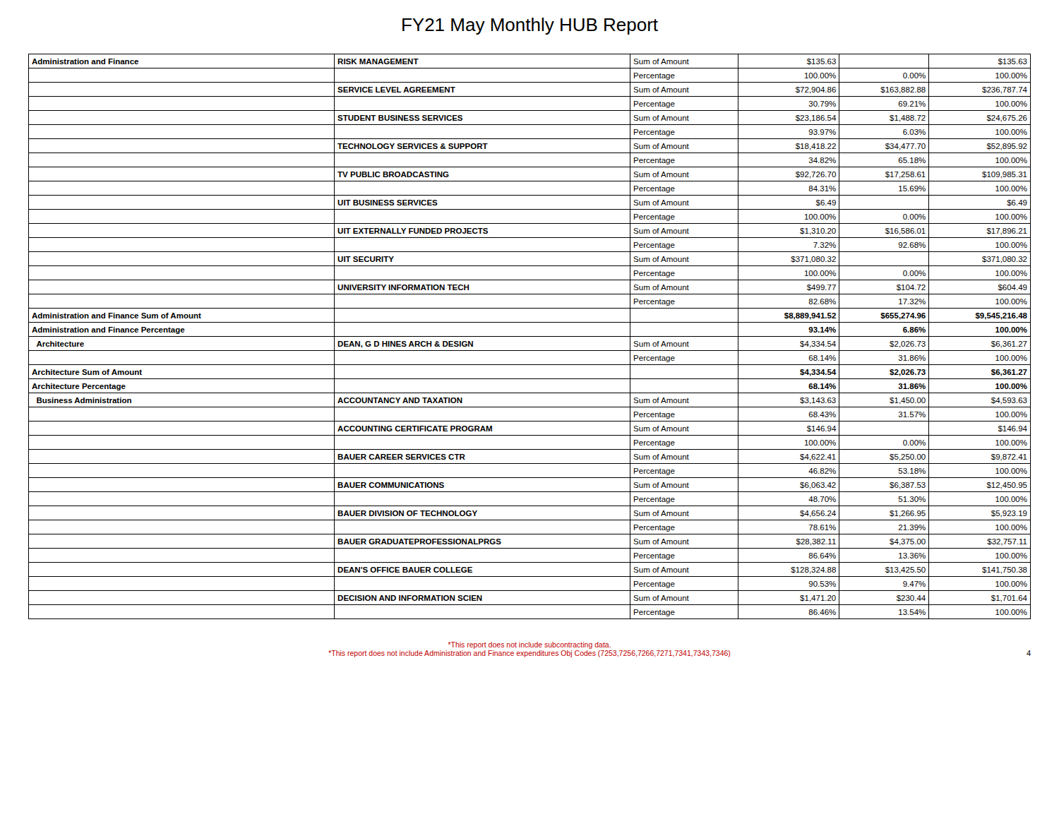FY21 May Monthly HUB Report
| Administration and Finance | RISK MANAGEMENT | Sum of Amount | $135.63 | | $135.63 |
| | | Percentage | 100.00% | 0.00% | 100.00% |
| | SERVICE LEVEL AGREEMENT | Sum of Amount | $72,904.86 | $163,882.88 | $236,787.74 |
| | | Percentage | 30.79% | 69.21% | 100.00% |
| | STUDENT BUSINESS SERVICES | Sum of Amount | $23,186.54 | $1,488.72 | $24,675.26 |
| | | Percentage | 93.97% | 6.03% | 100.00% |
| | TECHNOLOGY SERVICES & SUPPORT | Sum of Amount | $18,418.22 | $34,477.70 | $52,895.92 |
| | | Percentage | 34.82% | 65.18% | 100.00% |
| | TV PUBLIC BROADCASTING | Sum of Amount | $92,726.70 | $17,258.61 | $109,985.31 |
| | | Percentage | 84.31% | 15.69% | 100.00% |
| | UIT BUSINESS SERVICES | Sum of Amount | $6.49 | | $6.49 |
| | | Percentage | 100.00% | 0.00% | 100.00% |
| | UIT EXTERNALLY FUNDED PROJECTS | Sum of Amount | $1,310.20 | $16,586.01 | $17,896.21 |
| | | Percentage | 7.32% | 92.68% | 100.00% |
| | UIT SECURITY | Sum of Amount | $371,080.32 | | $371,080.32 |
| | | Percentage | 100.00% | 0.00% | 100.00% |
| | UNIVERSITY INFORMATION TECH | Sum of Amount | $499.77 | $104.72 | $604.49 |
| | | Percentage | 82.68% | 17.32% | 100.00% |
| Administration and Finance Sum of Amount | | | $8,889,941.52 | $655,274.96 | $9,545,216.48 |
| Administration and Finance Percentage | | | 93.14% | 6.86% | 100.00% |
| Architecture | DEAN, G D HINES ARCH & DESIGN | Sum of Amount | $4,334.54 | $2,026.73 | $6,361.27 |
| | | Percentage | 68.14% | 31.86% | 100.00% |
| Architecture Sum of Amount | | | $4,334.54 | $2,026.73 | $6,361.27 |
| Architecture Percentage | | | 68.14% | 31.86% | 100.00% |
| Business Administration | ACCOUNTANCY AND TAXATION | Sum of Amount | $3,143.63 | $1,450.00 | $4,593.63 |
| | | Percentage | 68.43% | 31.57% | 100.00% |
| | ACCOUNTING CERTIFICATE PROGRAM | Sum of Amount | $146.94 | | $146.94 |
| | | Percentage | 100.00% | 0.00% | 100.00% |
| | BAUER CAREER SERVICES CTR | Sum of Amount | $4,622.41 | $5,250.00 | $9,872.41 |
| | | Percentage | 46.82% | 53.18% | 100.00% |
| | BAUER COMMUNICATIONS | Sum of Amount | $6,063.42 | $6,387.53 | $12,450.95 |
| | | Percentage | 48.70% | 51.30% | 100.00% |
| | BAUER DIVISION OF TECHNOLOGY | Sum of Amount | $4,656.24 | $1,266.95 | $5,923.19 |
| | | Percentage | 78.61% | 21.39% | 100.00% |
| | BAUER GRADUATEPROFESSIONALPRGS | Sum of Amount | $28,382.11 | $4,375.00 | $32,757.11 |
| | | Percentage | 86.64% | 13.36% | 100.00% |
| | DEAN'S OFFICE BAUER COLLEGE | Sum of Amount | $128,324.88 | $13,425.50 | $141,750.38 |
| | | Percentage | 90.53% | 9.47% | 100.00% |
| | DECISION AND INFORMATION SCIEN | Sum of Amount | $1,471.20 | $230.44 | $1,701.64 |
| | | Percentage | 86.46% | 13.54% | 100.00% |
*This report does not include subcontracting data.
*This report does not include Administration and Finance expenditures Obj Codes (7253,7256,7266,7271,7341,7343,7346) 4